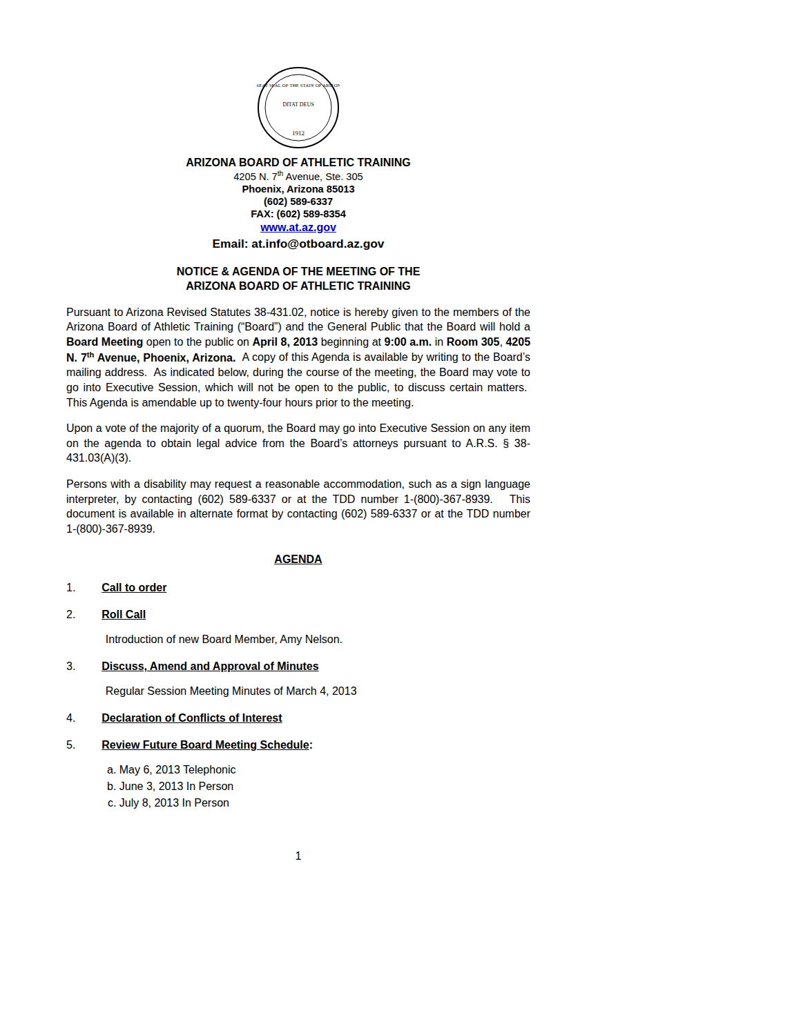ARIZONA BOARD OF ATHLETIC TRAINING
4205 N. 7th Avenue, Ste. 305
Phoenix, Arizona 85013
(602) 589-6337
FAX: (602) 589-8354
www.at.az.gov
Email: at.info@otboard.az.gov
NOTICE & AGENDA OF THE MEETING OF THE
ARIZONA BOARD OF ATHLETIC TRAINING
Pursuant to Arizona Revised Statutes 38-431.02, notice is hereby given to the members of the Arizona Board of Athletic Training (“Board”) and the General Public that the Board will hold a Board Meeting open to the public on April 8, 2013 beginning at 9:00 a.m. in Room 305, 4205 N. 7th Avenue, Phoenix, Arizona. A copy of this Agenda is available by writing to the Board’s mailing address. As indicated below, during the course of the meeting, the Board may vote to go into Executive Session, which will not be open to the public, to discuss certain matters. This Agenda is amendable up to twenty-four hours prior to the meeting.
Upon a vote of the majority of a quorum, the Board may go into Executive Session on any item on the agenda to obtain legal advice from the Board’s attorneys pursuant to A.R.S. § 38-431.03(A)(3).
Persons with a disability may request a reasonable accommodation, such as a sign language interpreter, by contacting (602) 589-6337 or at the TDD number 1-(800)-367-8939. This document is available in alternate format by contacting (602) 589-6337 or at the TDD number 1-(800)-367-8939.
AGENDA
| 1. | Call to order |
| 2. | Roll Call Introduction of new Board Member, Amy Nelson. |
| 3. | Discuss, Amend and Approval of Minutes Regular Session Meeting Minutes of March 4, 2013 |
| 4. | Declaration of Conflicts of Interest |
| 5. | Review Future Board Meeting Schedule : May 6, 2013 Telephonic June 3, 2013 In Person July 8, 2013 In Person |
1